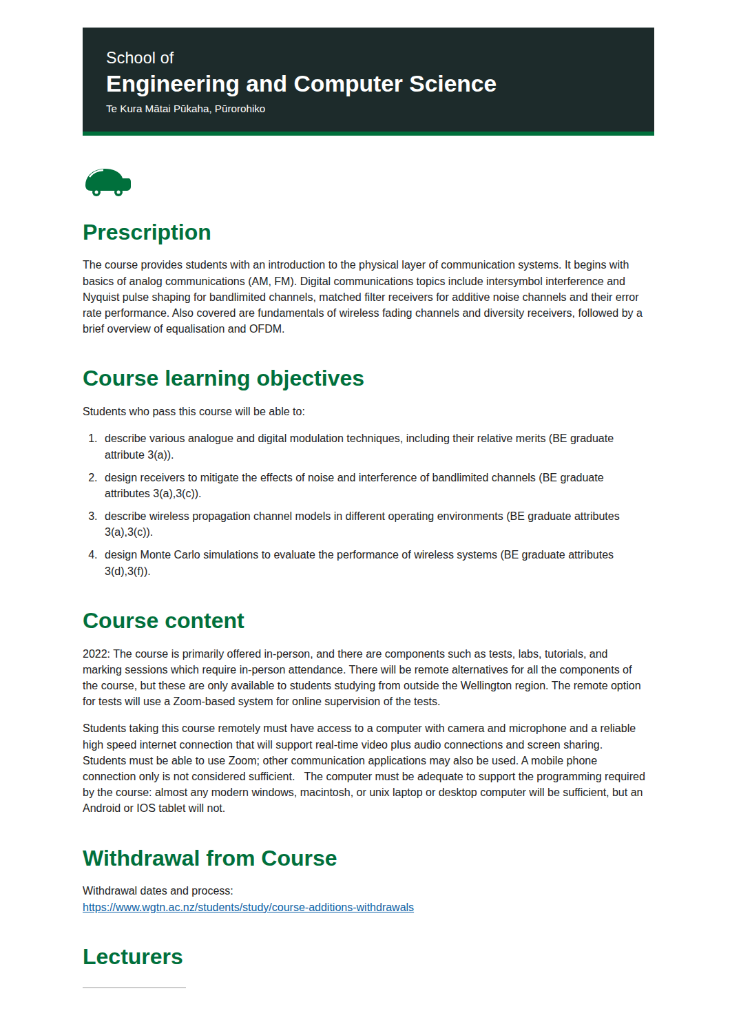School of
Engineering and Computer Science
Te Kura Mātai Pūkaha, Pūrorohiko
Prescription
The course provides students with an introduction to the physical layer of communication systems. It begins with basics of analog communications (AM, FM). Digital communications topics include intersymbol interference and Nyquist pulse shaping for bandlimited channels, matched filter receivers for additive noise channels and their error rate performance. Also covered are fundamentals of wireless fading channels and diversity receivers, followed by a brief overview of equalisation and OFDM.
Course learning objectives
Students who pass this course will be able to:
describe various analogue and digital modulation techniques, including their relative merits (BE graduate attribute 3(a)).
design receivers to mitigate the effects of noise and interference of bandlimited channels (BE graduate attributes 3(a),3(c)).
describe wireless propagation channel models in different operating environments (BE graduate attributes 3(a),3(c)).
design Monte Carlo simulations to evaluate the performance of wireless systems (BE graduate attributes 3(d),3(f)).
Course content
2022: The course is primarily offered in-person, and there are components such as tests, labs, tutorials, and marking sessions which require in-person attendance. There will be remote alternatives for all the components of the course, but these are only available to students studying from outside the Wellington region. The remote option for tests will use a Zoom-based system for online supervision of the tests.
Students taking this course remotely must have access to a computer with camera and microphone and a reliable high speed internet connection that will support real-time video plus audio connections and screen sharing. Students must be able to use Zoom; other communication applications may also be used. A mobile phone connection only is not considered sufficient. The computer must be adequate to support the programming required by the course: almost any modern windows, macintosh, or unix laptop or desktop computer will be sufficient, but an Android or IOS tablet will not.
Withdrawal from Course
Withdrawal dates and process:
https://www.wgtn.ac.nz/students/study/course-additions-withdrawals
Lecturers